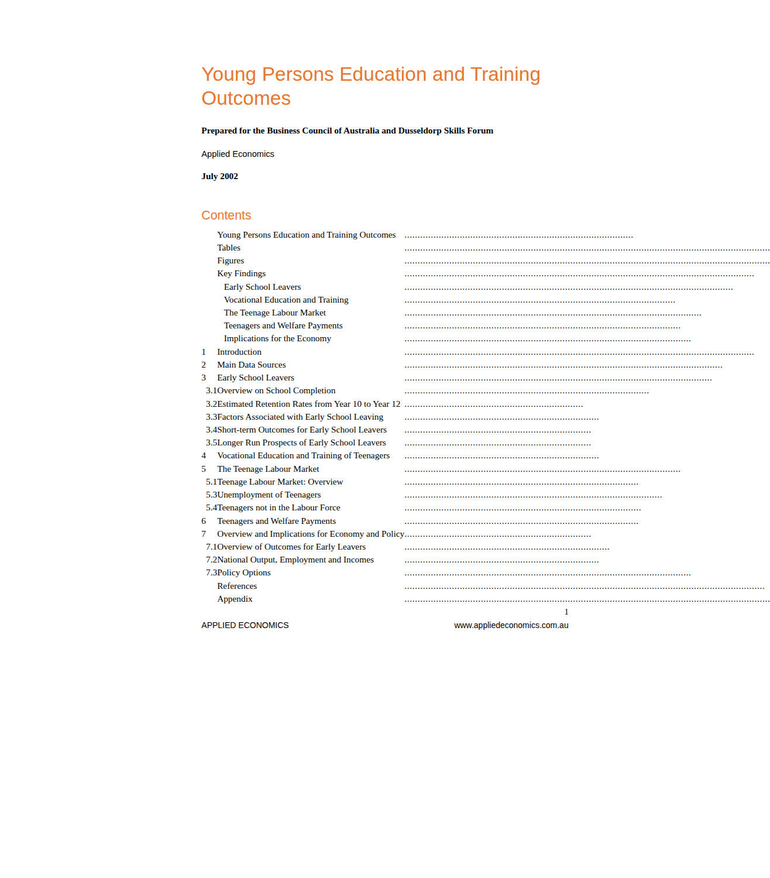Young Persons Education and Training Outcomes
Prepared for the Business Council of Australia and Dusseldorp Skills Forum
Applied Economics
July 2002
Contents
| | | Young Persons Education and Training Outcomes | ....................................................................................... | 1 |
| | | Tables | ................................................................................................................................................. | 2 |
| | | Figures | ................................................................................................................................................ | 2 |
| | | Key Findings | ..................................................................................................................................... | 2 |
| | | Early School Leavers | ............................................................................................................................. | 2 |
| | | Vocational Education and Training | ....................................................................................................... | 3 |
| | | The Teenage Labour Market | ................................................................................................................. | 3 |
| | | Teenagers and Welfare Payments | ......................................................................................................... | 3 |
| | | Implications for the Economy | ............................................................................................................. | 3 |
| 1 | | Introduction | ..................................................................................................................................... | 5 |
| 2 | | Main Data Sources | ......................................................................................................................... | 5 |
| 3 | | Early School Leavers | ..................................................................................................................... | 7 |
| | 3.1 | Overview on School Completion | ............................................................................................. | 7 |
| | 3.2 | Estimated Retention Rates from Year 10 to Year 12 | .................................................................... | 8 |
| | 3.3 | Factors Associated with Early School Leaving | .......................................................................... | 9 |
| | 3.4 | Short-term Outcomes for Early School Leavers | ....................................................................... | 10 |
| | 3.5 | Longer Run Prospects of Early School Leavers | ....................................................................... | 12 |
| 4 | | Vocational Education and Training of Teenagers | .......................................................................... | 12 |
| 5 | | The Teenage Labour Market | ......................................................................................................... | 14 |
| | 5.1 | Teenage Labour Market: Overview | ......................................................................................... | 14 |
| | 5.3 | Unemployment of Teenagers | .................................................................................................. | 17 |
| | 5.4 | Teenagers not in the Labour Force | .......................................................................................... | 20 |
| 6 | | Teenagers and Welfare Payments | ......................................................................................... | 20 |
| 7 | | Overview and Implications for Economy and Policy | ....................................................................... | 21 |
| | 7.1 | Overview of Outcomes for Early Leavers | .............................................................................. | 21 |
| | 7.2 | National Output, Employment and Incomes | .......................................................................... | 22 |
| | 7.3 | Policy Options | ............................................................................................................. | 24 |
| | | References | ......................................................................................................................................... | 25 |
| | | Appendix | ........................................................................................................................................... | 26 |
1
APPLIED ECONOMICS www.appliedeconomics.com.au